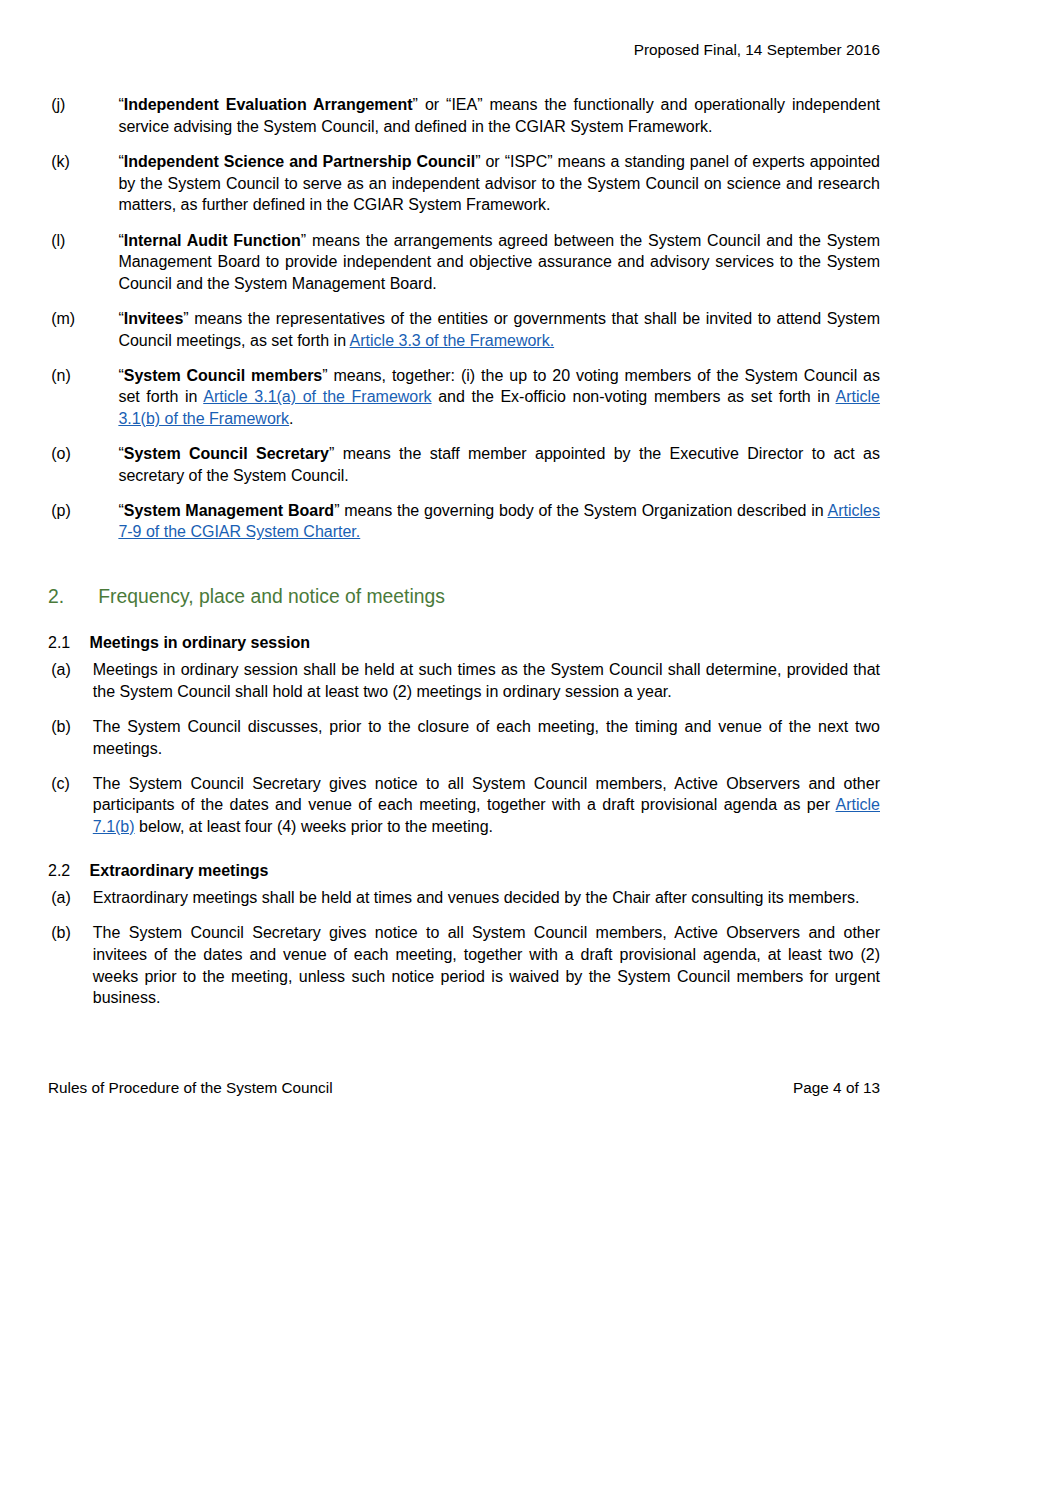Proposed Final, 14 September 2016
(j)
“Independent Evaluation Arrangement” or “IEA” means the functionally and operationally independent service advising the System Council, and defined in the CGIAR System Framework.
(k)
“Independent Science and Partnership Council” or “ISPC” means a standing panel of experts appointed by the System Council to serve as an independent advisor to the System Council on science and research matters, as further defined in the CGIAR System Framework.
(l)
“Internal Audit Function” means the arrangements agreed between the System Council and the System Management Board to provide independent and objective assurance and advisory services to the System Council and the System Management Board.
(m)
“Invitees” means the representatives of the entities or governments that shall be invited to attend System Council meetings, as set forth in Article 3.3 of the Framework.
(n)
“System Council members” means, together: (i) the up to 20 voting members of the System Council as set forth in Article 3.1(a) of the Framework and the Ex-officio non-voting members as set forth in Article 3.1(b) of the Framework.
(o)
“System Council Secretary” means the staff member appointed by the Executive Director to act as secretary of the System Council.
(p)
“System Management Board” means the governing body of the System Organization described in Articles 7-9 of the CGIAR System Charter.
2. Frequency, place and notice of meetings
2.1 Meetings in ordinary session
(a)
Meetings in ordinary session shall be held at such times as the System Council shall determine, provided that the System Council shall hold at least two (2) meetings in ordinary session a year.
(b)
The System Council discusses, prior to the closure of each meeting, the timing and venue of the next two meetings.
(c)
The System Council Secretary gives notice to all System Council members, Active Observers and other participants of the dates and venue of each meeting, together with a draft provisional agenda as per Article 7.1(b) below, at least four (4) weeks prior to the meeting.
2.2 Extraordinary meetings
(a)
Extraordinary meetings shall be held at times and venues decided by the Chair after consulting its members.
(b)
The System Council Secretary gives notice to all System Council members, Active Observers and other invitees of the dates and venue of each meeting, together with a draft provisional agenda, at least two (2) weeks prior to the meeting, unless such notice period is waived by the System Council members for urgent business.
Rules of Procedure of the System Council
Page 4 of 13